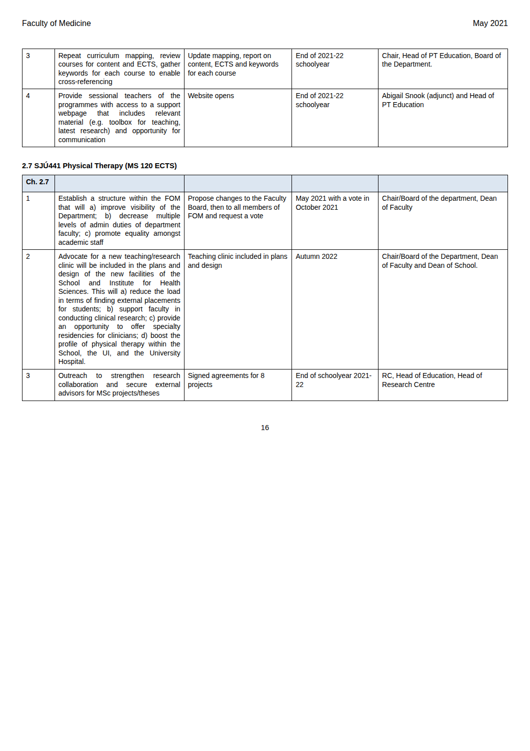Faculty of Medicine May 2021
| 3 | Repeat curriculum mapping, review courses for content and ECTS, gather keywords for each course to enable cross-referencing | Update mapping, report on content, ECTS and keywords for each course | End of 2021-22 schoolyear | Chair, Head of PT Education, Board of the Department. |
| 4 | Provide sessional teachers of the programmes with access to a support webpage that includes relevant material (e.g. toolbox for teaching, latest research) and opportunity for communication | Website opens | End of 2021-22 schoolyear | Abigail Snook (adjunct) and Head of PT Education |
2.7 SJÚ441 Physical Therapy (MS 120 ECTS)
| Ch. 2.7 | | | | |
| 1 | Establish a structure within the FOM that will a) improve visibility of the Department; b) decrease multiple levels of admin duties of department faculty; c) promote equality amongst academic staff | Propose changes to the Faculty Board, then to all members of FOM and request a vote | May 2021 with a vote in October 2021 | Chair/Board of the department, Dean of Faculty |
| 2 | Advocate for a new teaching/research clinic will be included in the plans and design of the new facilities of the School and Institute for Health Sciences. This will a) reduce the load in terms of finding external placements for students; b) support faculty in conducting clinical research; c) provide an opportunity to offer specialty residencies for clinicians; d) boost the profile of physical therapy within the School, the UI, and the University Hospital. | Teaching clinic included in plans and design | Autumn 2022 | Chair/Board of the Department, Dean of Faculty and Dean of School. |
| 3 | Outreach to strengthen research collaboration and secure external advisors for MSc projects/theses | Signed agreements for 8 projects | End of schoolyear 2021-22 | RC, Head of Education, Head of Research Centre |
16